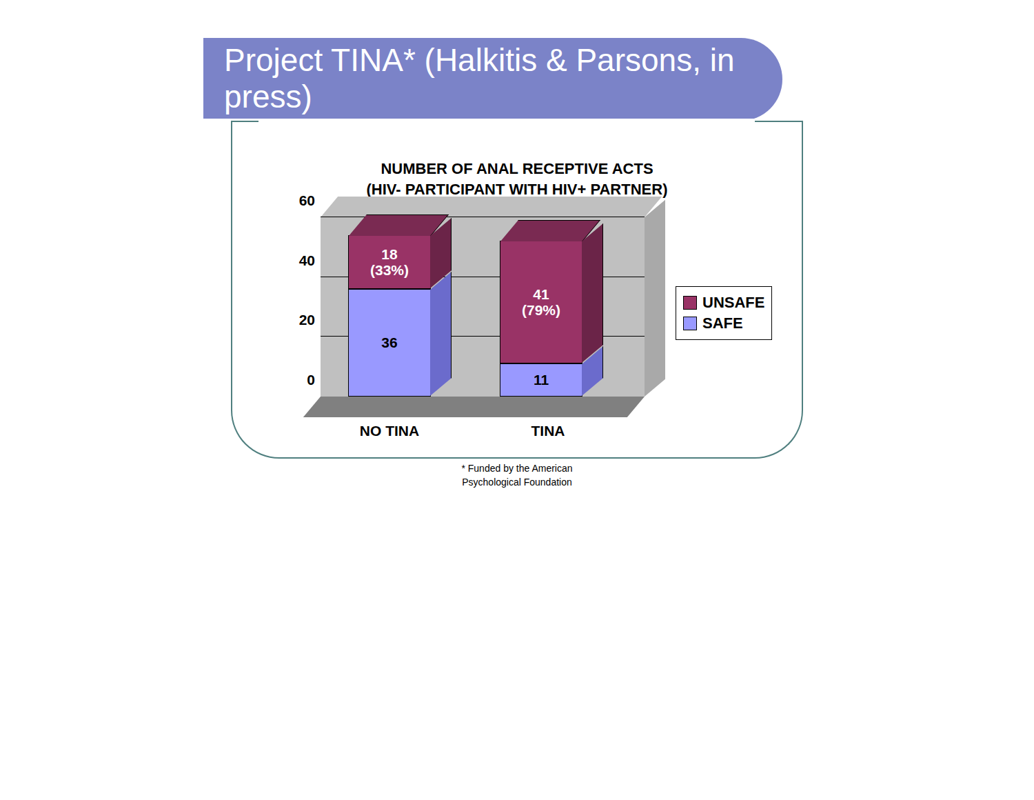Project TINA* (Halkitis & Parsons, in press)
NUMBER OF ANAL RECEPTIVE ACTS
(HIV- PARTICIPANT WITH HIV+ PARTNER)
0 20 40 60
18
(33%)
36
41
(79%)
11
NO TINA
TINA
UNSAFE
SAFE
* Funded by the American
Psychological Foundation